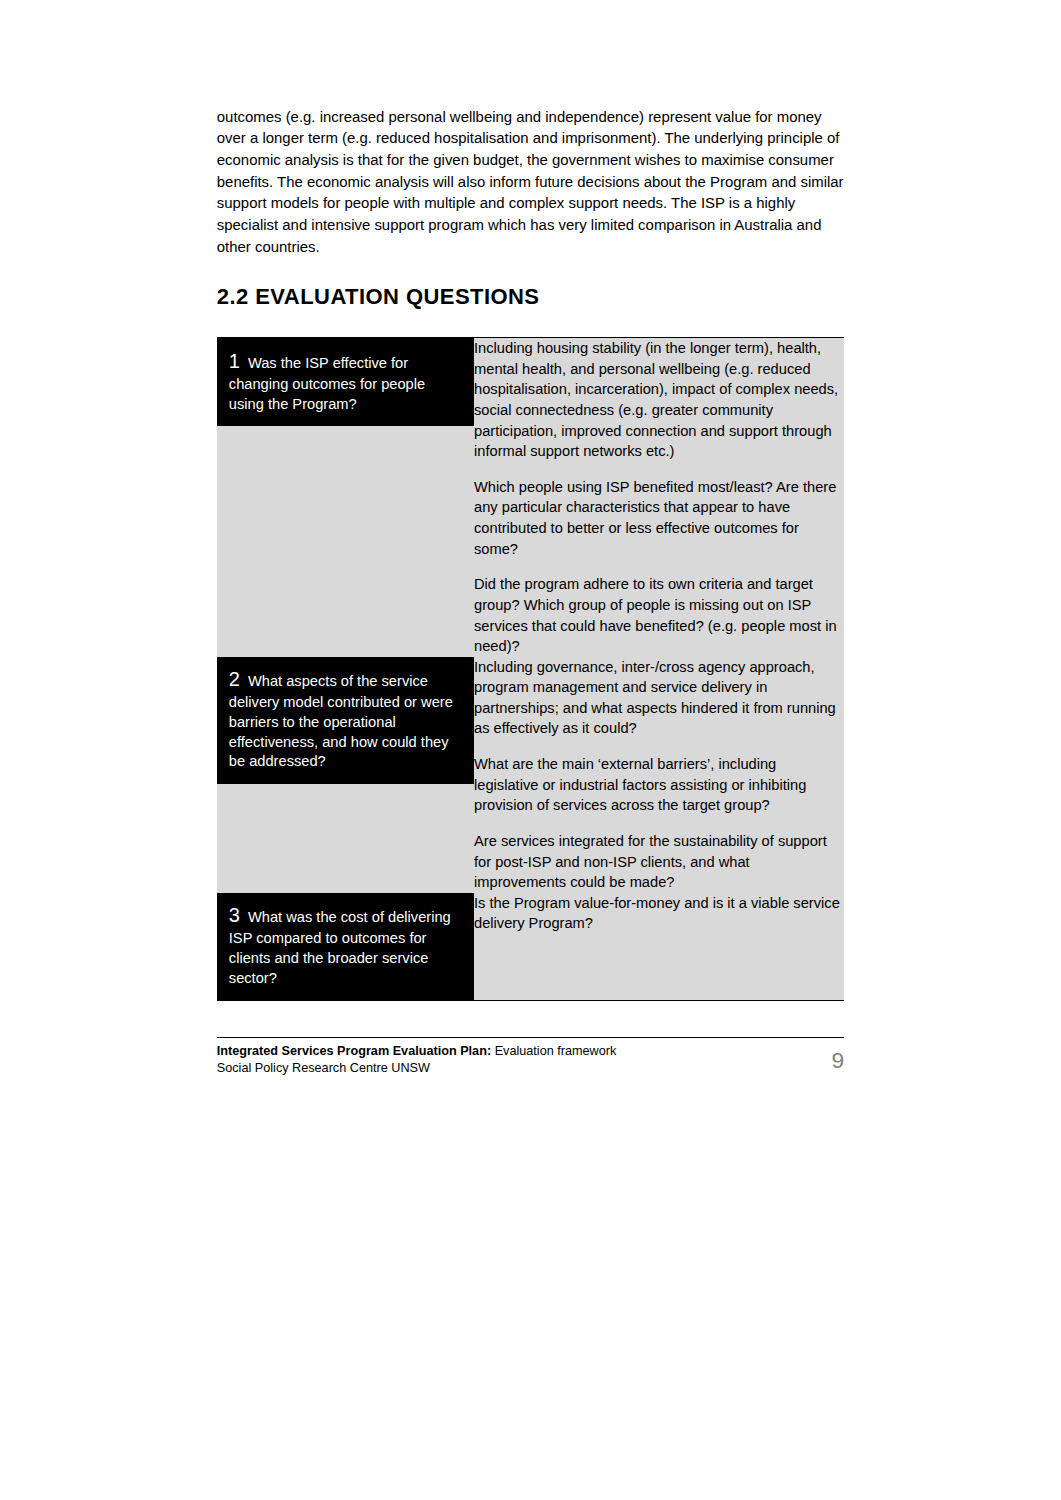outcomes (e.g. increased personal wellbeing and independence) represent value for money over a longer term (e.g. reduced hospitalisation and imprisonment). The underlying principle of economic analysis is that for the given budget, the government wishes to maximise consumer benefits. The economic analysis will also inform future decisions about the Program and similar support models for people with multiple and complex support needs. The ISP is a highly specialist and intensive support program which has very limited comparison in Australia and other countries.
2.2 EVALUATION QUESTIONS
| 1 Was the ISP effective for changing outcomes for people using the Program? | Including housing stability (in the longer term), health, mental health, and personal wellbeing (e.g. reduced hospitalisation, incarceration), impact of complex needs, social connectedness (e.g. greater community participation, improved connection and support through informal support networks etc.) Which people using ISP benefited most/least? Are there any particular characteristics that appear to have contributed to better or less effective outcomes for some? Did the program adhere to its own criteria and target group? Which group of people is missing out on ISP services that could have benefited? (e.g. people most in need)? |
| 2 What aspects of the service delivery model contributed or were barriers to the operational effectiveness, and how could they be addressed? | Including governance, inter-/cross agency approach, program management and service delivery in partnerships; and what aspects hindered it from running as effectively as it could? What are the main ‘external barriers’, including legislative or industrial factors assisting or inhibiting provision of services across the target group? Are services integrated for the sustainability of support for post-ISP and non-ISP clients, and what improvements could be made? |
| 3 What was the cost of delivering ISP compared to outcomes for clients and the broader service sector? | Is the Program value-for-money and is it a viable service delivery Program? |
Integrated Services Program Evaluation Plan: Evaluation framework
Social Policy Research Centre UNSW
9